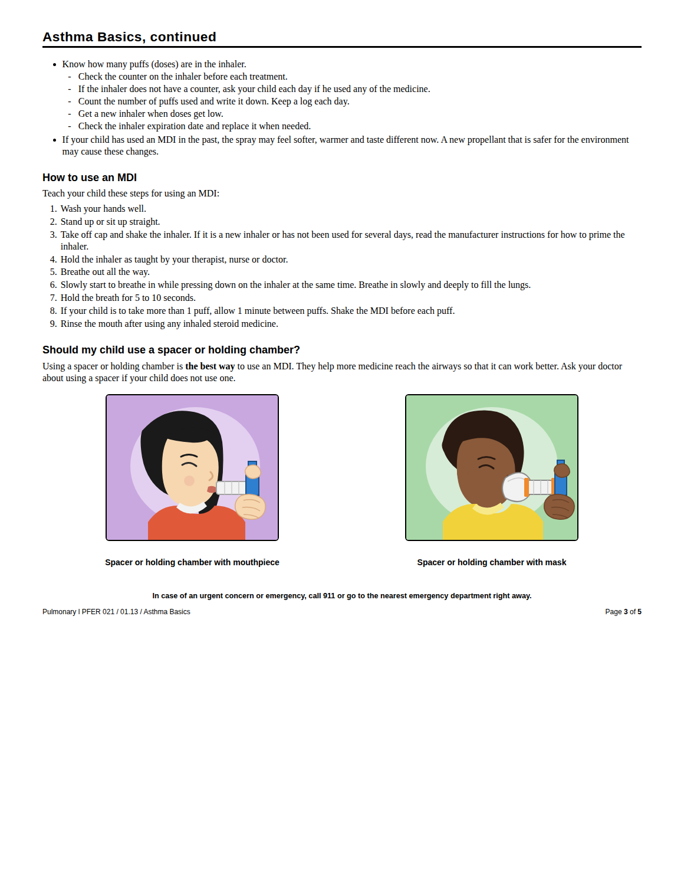Asthma Basics, continued
Know how many puffs (doses) are in the inhaler.
Check the counter on the inhaler before each treatment.
If the inhaler does not have a counter, ask your child each day if he used any of the medicine.
Count the number of puffs used and write it down. Keep a log each day.
Get a new inhaler when doses get low.
Check the inhaler expiration date and replace it when needed.
If your child has used an MDI in the past, the spray may feel softer, warmer and taste different now. A new propellant that is safer for the environment may cause these changes.
How to use an MDI
Teach your child these steps for using an MDI:
Wash your hands well.
Stand up or sit up straight.
Take off cap and shake the inhaler. If it is a new inhaler or has not been used for several days, read the manufacturer instructions for how to prime the inhaler.
Hold the inhaler as taught by your therapist, nurse or doctor.
Breathe out all the way.
Slowly start to breathe in while pressing down on the inhaler at the same time. Breathe in slowly and deeply to fill the lungs.
Hold the breath for 5 to 10 seconds.
If your child is to take more than 1 puff, allow 1 minute between puffs. Shake the MDI before each puff.
Rinse the mouth after using any inhaled steroid medicine.
Should my child use a spacer or holding chamber?
Using a spacer or holding chamber is the best way to use an MDI. They help more medicine reach the airways so that it can work better. Ask your doctor about using a spacer if your child does not use one.
| Spacer or holding chamber with mouthpiece | Spacer or holding chamber with mask |
In case of an urgent concern or emergency, call 911 or go to the nearest emergency department right away.
Pulmonary l PFER 021 / 01.13 / Asthma Basics Page 3 of 5